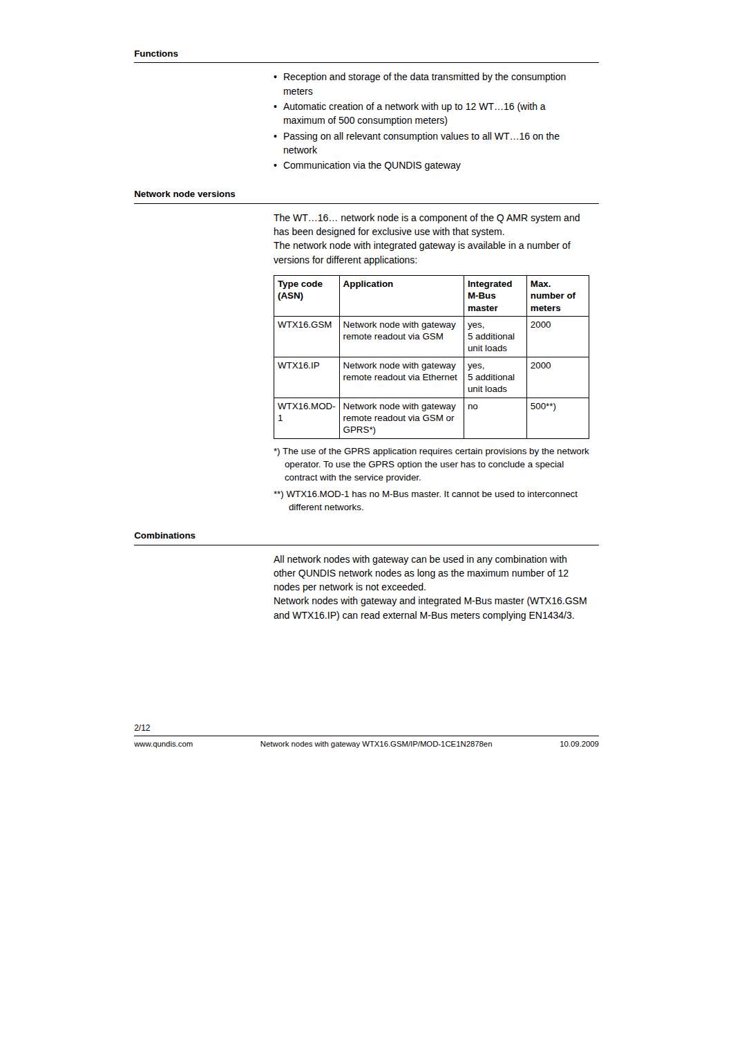Functions
Reception and storage of the data transmitted by the consumption meters
Automatic creation of a network with up to 12 WT…16 (with a maximum of 500 consumption meters)
Passing on all relevant consumption values to all WT…16 on the network
Communication via the QUNDIS gateway
Network node versions
The WT…16… network node is a component of the Q AMR system and has been designed for exclusive use with that system.
The network node with integrated gateway is available in a number of versions for different applications:
| Type code (ASN) | Application | Integrated M-Bus master | Max. number of meters |
| --- | --- | --- | --- |
| WTX16.GSM | Network node with gateway remote readout via GSM | yes, 5 additional unit loads | 2000 |
| WTX16.IP | Network node with gateway remote readout via Ethernet | yes, 5 additional unit loads | 2000 |
| WTX16.MOD-1 | Network node with gateway remote readout via GSM or GPRS*) | no | 500**) |
*) The use of the GPRS application requires certain provisions by the network operator. To use the GPRS option the user has to conclude a special contract with the service provider.
**) WTX16.MOD-1 has no M-Bus master. It cannot be used to interconnect different networks.
Combinations
All network nodes with gateway can be used in any combination with other QUNDIS network nodes as long as the maximum number of 12 nodes per network is not exceeded.
Network nodes with gateway and integrated M-Bus master (WTX16.GSM and WTX16.IP) can read external M-Bus meters complying EN1434/3.
2/12
www.qundis.com
Network nodes with gateway WTX16.GSM/IP/MOD-1CE1N2878en
10.09.2009